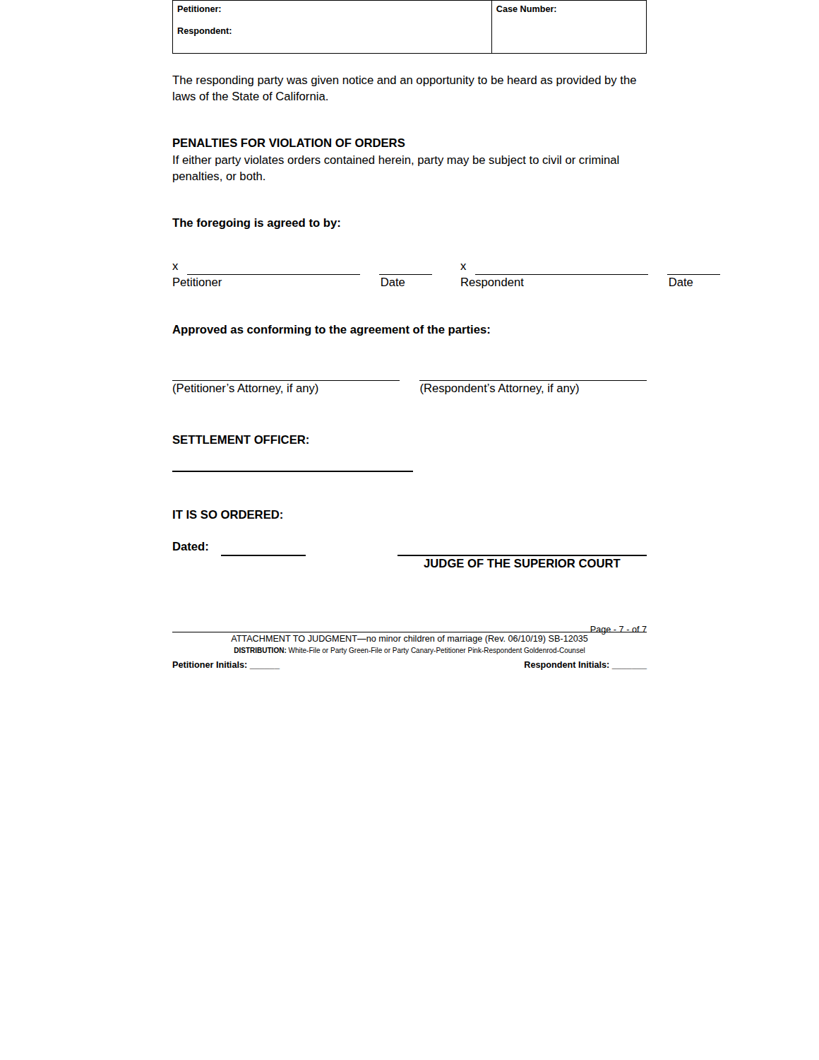| Petitioner: Respondent: | Case Number: |
The responding party was given notice and an opportunity to be heard as provided by the laws of the State of California.
PENALTIES FOR VIOLATION OF ORDERS
If either party violates orders contained herein, party may be subject to civil or criminal penalties, or both.
The foregoing is agreed to by:
| x | | | | | x | | | |
| Petitioner | Date | Respondent | Date |
Approved as conforming to the agreement of the parties:
| (Petitioner’s Attorney, if any) | | (Respondent’s Attorney, if any) |
SETTLEMENT OFFICER:
IT IS SO ORDERED:
| Dated: | | | |
| | JUDGE OF THE SUPERIOR COURT |
Page - 7 - of 7 ATTACHMENT TO JUDGMENT—no minor children of marriage (Rev. 06/10/19) SB-12035
DISTRIBUTION: White-File or Party Green-File or Party Canary-Petitioner Pink-Respondent Goldenrod-Counsel
Petitioner Initials: ______ Respondent Initials: _______